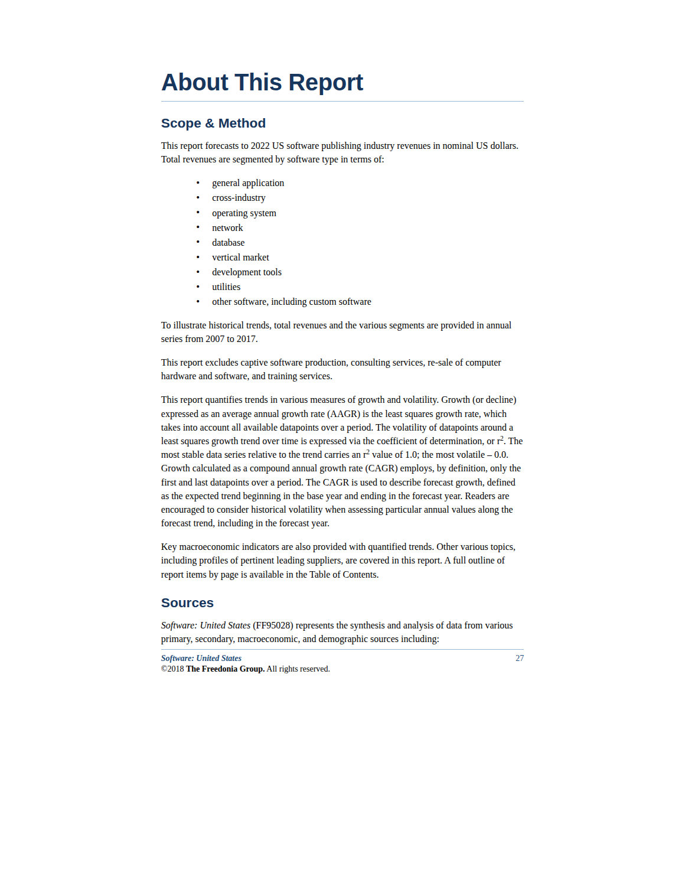About This Report
Scope & Method
This report forecasts to 2022 US software publishing industry revenues in nominal US dollars. Total revenues are segmented by software type in terms of:
general application
cross-industry
operating system
network
database
vertical market
development tools
utilities
other software, including custom software
To illustrate historical trends, total revenues and the various segments are provided in annual series from 2007 to 2017.
This report excludes captive software production, consulting services, re-sale of computer hardware and software, and training services.
This report quantifies trends in various measures of growth and volatility. Growth (or decline) expressed as an average annual growth rate (AAGR) is the least squares growth rate, which takes into account all available datapoints over a period. The volatility of datapoints around a least squares growth trend over time is expressed via the coefficient of determination, or r2. The most stable data series relative to the trend carries an r2 value of 1.0; the most volatile – 0.0. Growth calculated as a compound annual growth rate (CAGR) employs, by definition, only the first and last datapoints over a period. The CAGR is used to describe forecast growth, defined as the expected trend beginning in the base year and ending in the forecast year. Readers are encouraged to consider historical volatility when assessing particular annual values along the forecast trend, including in the forecast year.
Key macroeconomic indicators are also provided with quantified trends. Other various topics, including profiles of pertinent leading suppliers, are covered in this report. A full outline of report items by page is available in the Table of Contents.
Sources
Software: United States (FF95028) represents the synthesis and analysis of data from various primary, secondary, macroeconomic, and demographic sources including:
Software: United States 27
©2018 The Freedonia Group. All rights reserved.